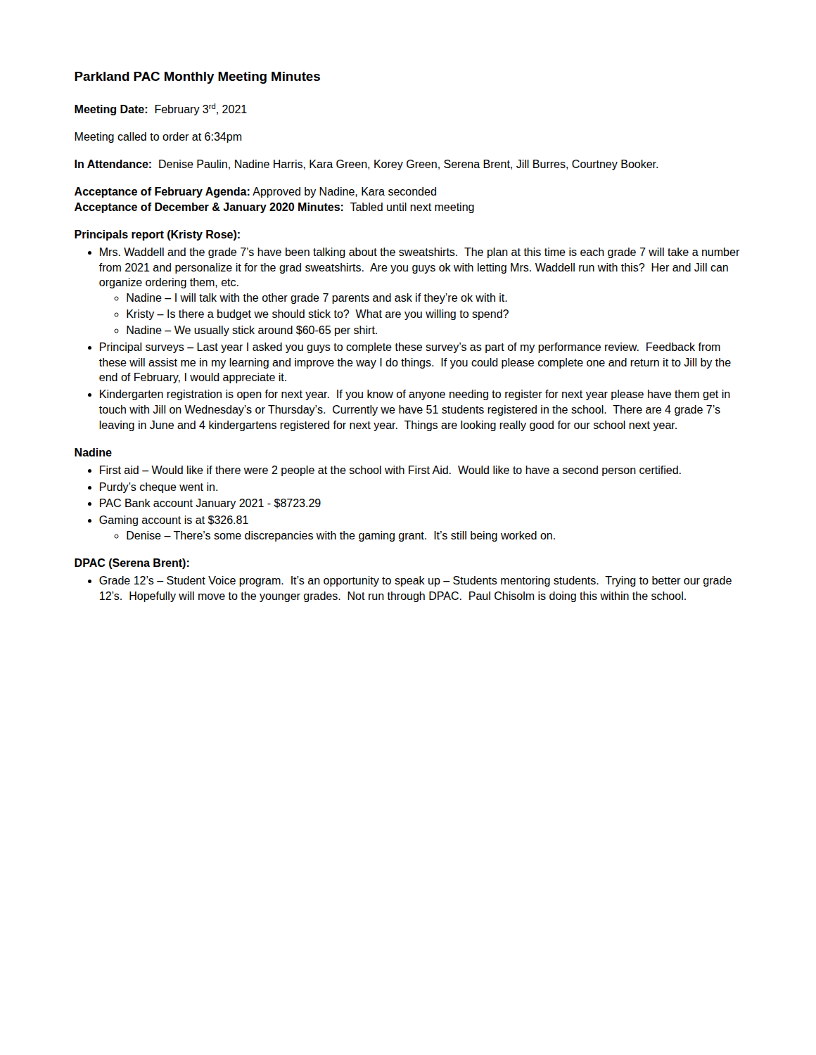Parkland PAC Monthly Meeting Minutes
Meeting Date: February 3rd, 2021
Meeting called to order at 6:34pm
In Attendance: Denise Paulin, Nadine Harris, Kara Green, Korey Green, Serena Brent, Jill Burres, Courtney Booker.
Acceptance of February Agenda: Approved by Nadine, Kara seconded
Acceptance of December & January 2020 Minutes: Tabled until next meeting
Principals report (Kristy Rose):
Mrs. Waddell and the grade 7’s have been talking about the sweatshirts. The plan at this time is each grade 7 will take a number from 2021 and personalize it for the grad sweatshirts. Are you guys ok with letting Mrs. Waddell run with this? Her and Jill can organize ordering them, etc.
Nadine – I will talk with the other grade 7 parents and ask if they’re ok with it.
Kristy – Is there a budget we should stick to? What are you willing to spend?
Nadine – We usually stick around $60-65 per shirt.
Principal surveys – Last year I asked you guys to complete these survey’s as part of my performance review. Feedback from these will assist me in my learning and improve the way I do things. If you could please complete one and return it to Jill by the end of February, I would appreciate it.
Kindergarten registration is open for next year. If you know of anyone needing to register for next year please have them get in touch with Jill on Wednesday’s or Thursday’s. Currently we have 51 students registered in the school. There are 4 grade 7’s leaving in June and 4 kindergartens registered for next year. Things are looking really good for our school next year.
Nadine
First aid – Would like if there were 2 people at the school with First Aid. Would like to have a second person certified.
Purdy’s cheque went in.
PAC Bank account January 2021 - $8723.29
Gaming account is at $326.81
Denise – There’s some discrepancies with the gaming grant. It’s still being worked on.
DPAC (Serena Brent):
Grade 12’s – Student Voice program. It’s an opportunity to speak up – Students mentoring students. Trying to better our grade 12’s. Hopefully will move to the younger grades. Not run through DPAC. Paul Chisolm is doing this within the school.